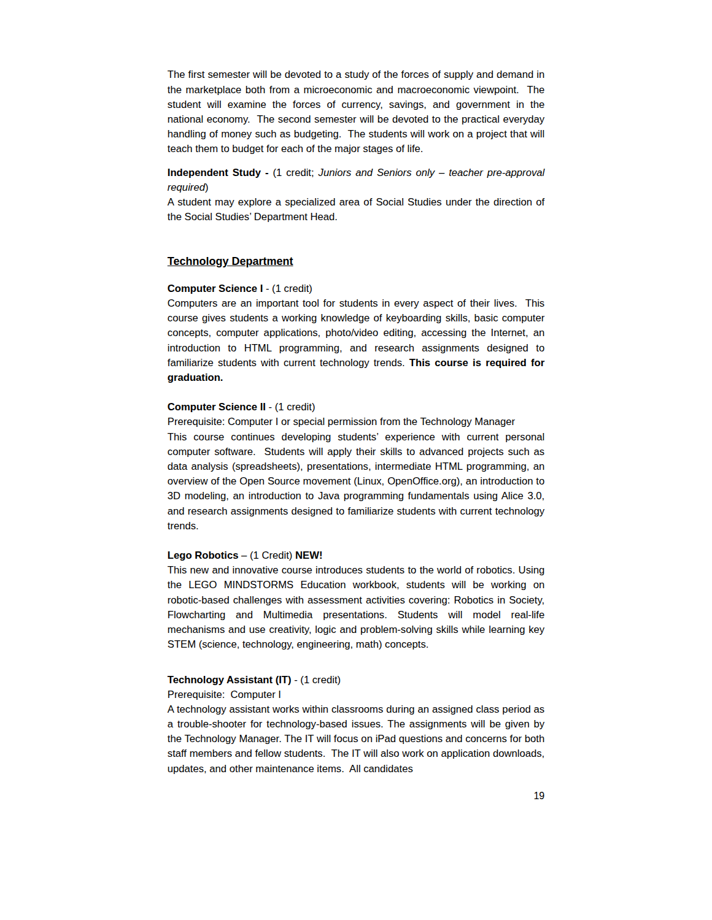The first semester will be devoted to a study of the forces of supply and demand in the marketplace both from a microeconomic and macroeconomic viewpoint. The student will examine the forces of currency, savings, and government in the national economy. The second semester will be devoted to the practical everyday handling of money such as budgeting. The students will work on a project that will teach them to budget for each of the major stages of life.
Independent Study - (1 credit; Juniors and Seniors only – teacher pre-approval required)
A student may explore a specialized area of Social Studies under the direction of the Social Studies’ Department Head.
Technology Department
Computer Science I - (1 credit)
Computers are an important tool for students in every aspect of their lives. This course gives students a working knowledge of keyboarding skills, basic computer concepts, computer applications, photo/video editing, accessing the Internet, an introduction to HTML programming, and research assignments designed to familiarize students with current technology trends. This course is required for graduation.
Computer Science II - (1 credit)
Prerequisite: Computer I or special permission from the Technology Manager
This course continues developing students’ experience with current personal computer software. Students will apply their skills to advanced projects such as data analysis (spreadsheets), presentations, intermediate HTML programming, an overview of the Open Source movement (Linux, OpenOffice.org), an introduction to 3D modeling, an introduction to Java programming fundamentals using Alice 3.0, and research assignments designed to familiarize students with current technology trends.
Lego Robotics – (1 Credit) NEW!
This new and innovative course introduces students to the world of robotics. Using the LEGO MINDSTORMS Education workbook, students will be working on robotic-based challenges with assessment activities covering: Robotics in Society, Flowcharting and Multimedia presentations. Students will model real-life mechanisms and use creativity, logic and problem-solving skills while learning key STEM (science, technology, engineering, math) concepts.
Technology Assistant (IT) - (1 credit)
Prerequisite: Computer I
A technology assistant works within classrooms during an assigned class period as a trouble-shooter for technology-based issues. The assignments will be given by the Technology Manager. The IT will focus on iPad questions and concerns for both staff members and fellow students. The IT will also work on application downloads, updates, and other maintenance items. All candidates
19